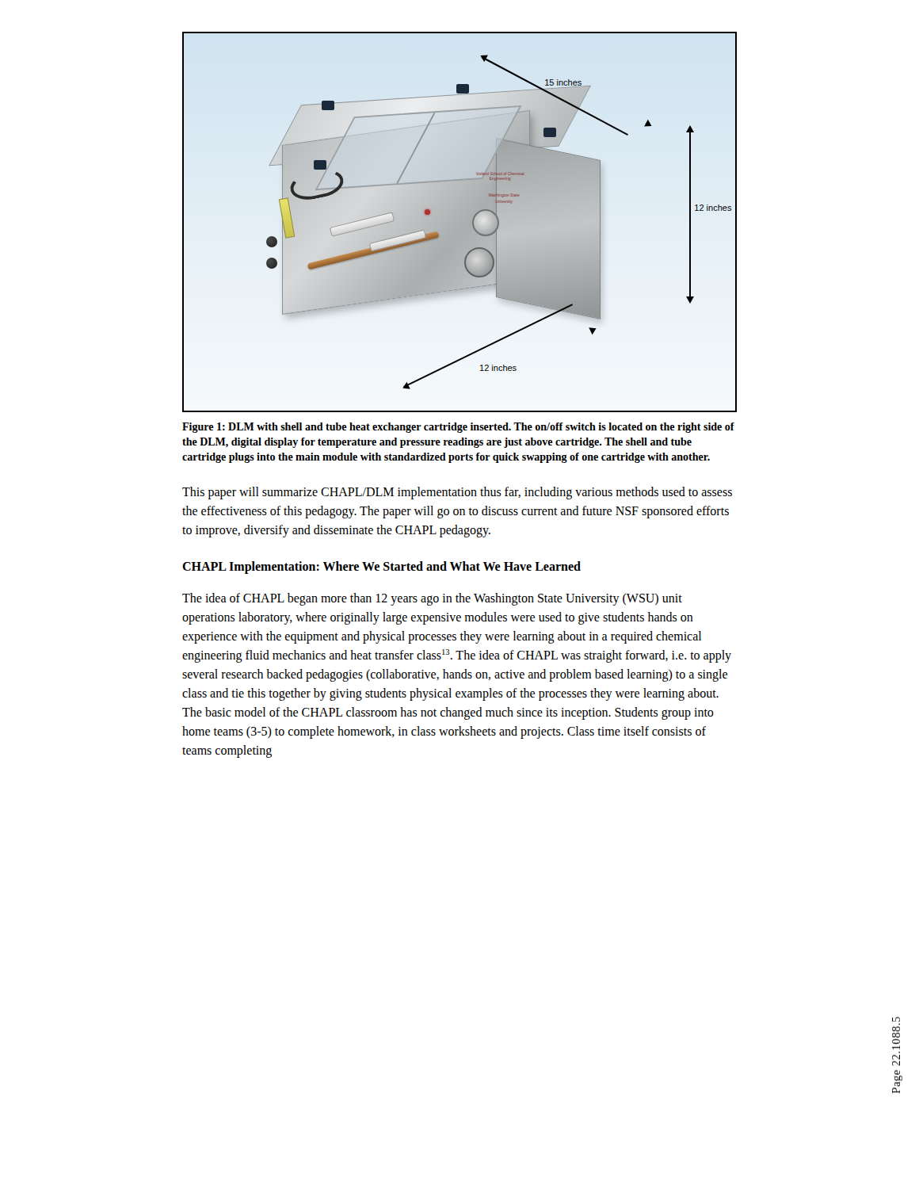Voiland School of Chemical Engineering
Washington State University
15 inches
12 inches
12 inches
Figure 1: DLM with shell and tube heat exchanger cartridge inserted. The on/off switch is located on the right side of the DLM, digital display for temperature and pressure readings are just above cartridge. The shell and tube cartridge plugs into the main module with standardized ports for quick swapping of one cartridge with another.
This paper will summarize CHAPL/DLM implementation thus far, including various methods used to assess the effectiveness of this pedagogy. The paper will go on to discuss current and future NSF sponsored efforts to improve, diversify and disseminate the CHAPL pedagogy.
CHAPL Implementation: Where We Started and What We Have Learned
The idea of CHAPL began more than 12 years ago in the Washington State University (WSU) unit operations laboratory, where originally large expensive modules were used to give students hands on experience with the equipment and physical processes they were learning about in a required chemical engineering fluid mechanics and heat transfer class13. The idea of CHAPL was straight forward, i.e. to apply several research backed pedagogies (collaborative, hands on, active and problem based learning) to a single class and tie this together by giving students physical examples of the processes they were learning about. The basic model of the CHAPL classroom has not changed much since its inception. Students group into home teams (3-5) to complete homework, in class worksheets and projects. Class time itself consists of teams completing
Page 22.1088.5